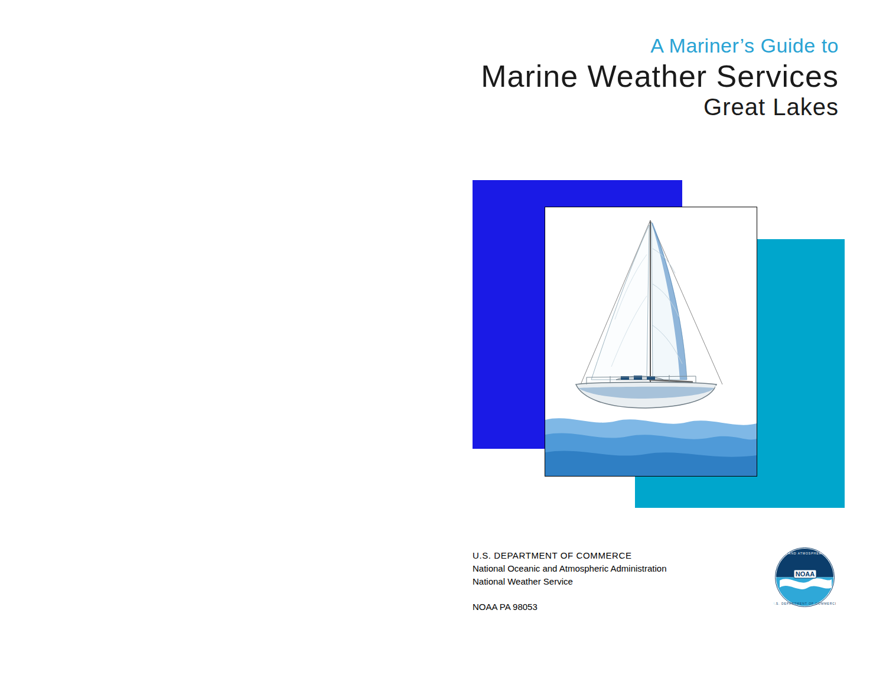A Mariner’s Guide to
Marine Weather Services
Great Lakes
U.S. DEPARTMENT OF COMMERCE
National Oceanic and Atmospheric Administration
National Weather Service
NOAA PA 98053
NOAA NATIONAL OCEANIC AND ATMOSPHERIC ADMINISTRATION U.S. DEPARTMENT OF COMMERCE